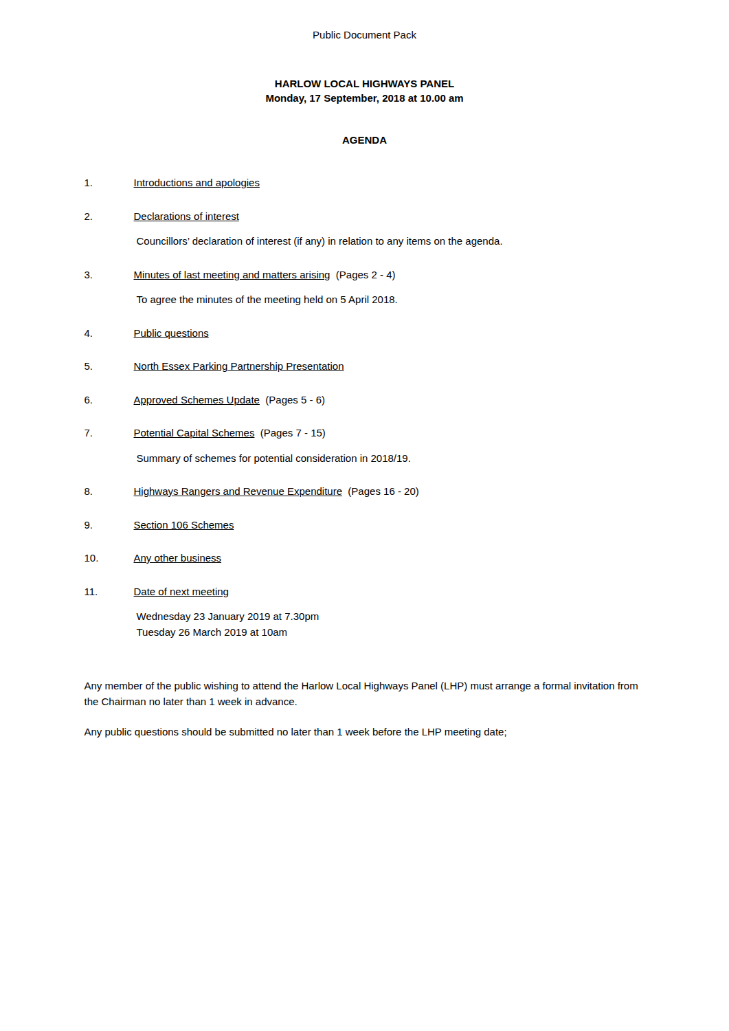Public Document Pack
HARLOW LOCAL HIGHWAYS PANEL
Monday, 17 September, 2018 at 10.00 am
AGENDA
Introductions and apologies
Declarations of interest
Councillors’ declaration of interest (if any) in relation to any items on the agenda.
Minutes of last meeting and matters arising (Pages 2 - 4)
To agree the minutes of the meeting held on 5 April 2018.
Public questions
North Essex Parking Partnership Presentation
Approved Schemes Update (Pages 5 - 6)
Potential Capital Schemes (Pages 7 - 15)
Summary of schemes for potential consideration in 2018/19.
Highways Rangers and Revenue Expenditure (Pages 16 - 20)
Section 106 Schemes
Any other business
Date of next meeting
Wednesday 23 January 2019 at 7.30pm
Tuesday 26 March 2019 at 10am
Any member of the public wishing to attend the Harlow Local Highways Panel (LHP) must arrange a formal invitation from the Chairman no later than 1 week in advance.
Any public questions should be submitted no later than 1 week before the LHP meeting date;